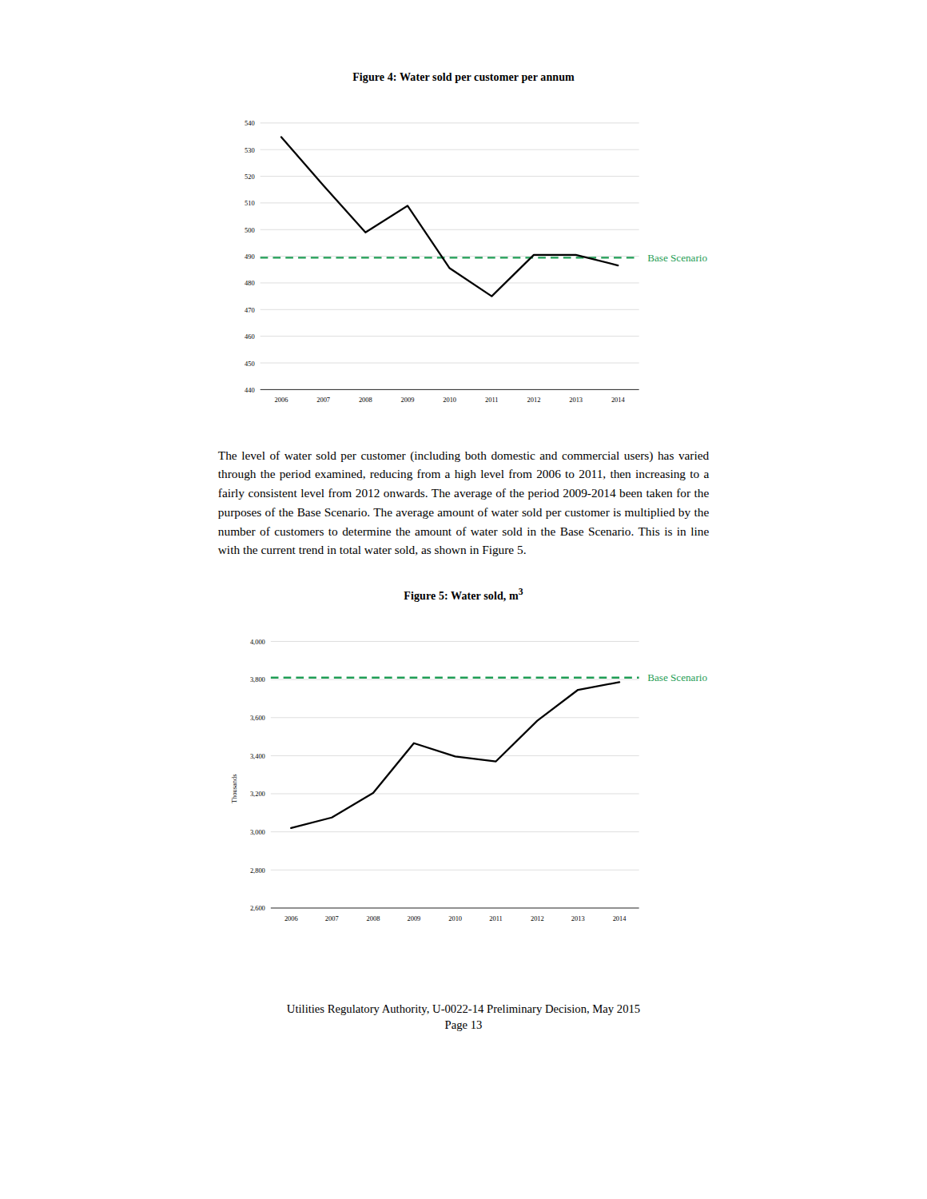Figure 4: Water sold per customer per annum
540 530 520 510 500 490 480 470 460 450 440 2006 2007 2008 2009 2010 2011 2012 2013 2014 Base Scenario
The level of water sold per customer (including both domestic and commercial users) has varied through the period examined, reducing from a high level from 2006 to 2011, then increasing to a fairly consistent level from 2012 onwards. The average of the period 2009-2014 been taken for the purposes of the Base Scenario. The average amount of water sold per customer is multiplied by the number of customers to determine the amount of water sold in the Base Scenario. This is in line with the current trend in total water sold, as shown in Figure 5.
Figure 5: Water sold, m3
4,000 3,800 3,600 3,400 3,200 3,000 2,800 2,600 Thousands 2006 2007 2008 2009 2010 2011 2012 2013 2014 Base Scenario
Utilities Regulatory Authority, U-0022-14 Preliminary Decision, May 2015
Page 13